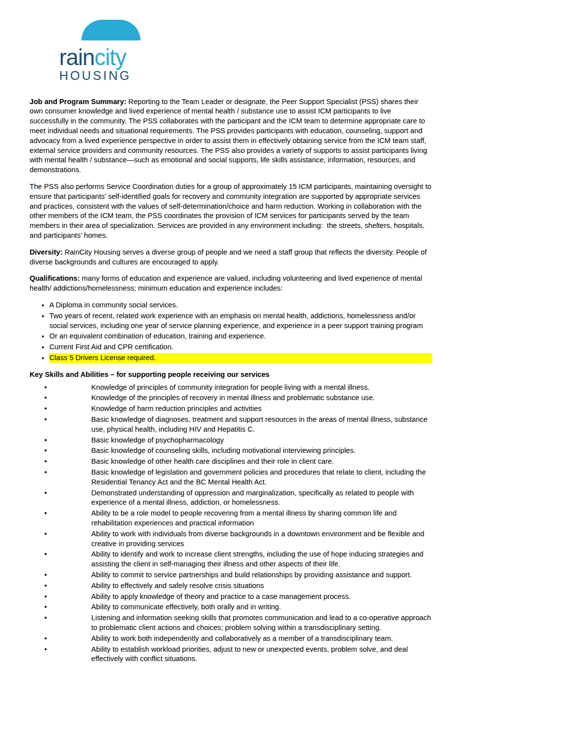rain city
HOUSING
Job and Program Summary: Reporting to the Team Leader or designate, the Peer Support Specialist (PSS) shares their own consumer knowledge and lived experience of mental health / substance use to assist ICM participants to live successfully in the community. The PSS collaborates with the participant and the ICM team to determine appropriate care to meet individual needs and situational requirements. The PSS provides participants with education, counseling, support and advocacy from a lived experience perspective in order to assist them in effectively obtaining service from the ICM team staff, external service providers and community resources. The PSS also provides a variety of supports to assist participants living with mental health / substance—such as emotional and social supports, life skills assistance, information, resources, and demonstrations.
The PSS also performs Service Coordination duties for a group of approximately 15 ICM participants, maintaining oversight to ensure that participants’ self-identified goals for recovery and community integration are supported by appropriate services and practices, consistent with the values of self-determination/choice and harm reduction. Working in collaboration with the other members of the ICM team, the PSS coordinates the provision of ICM services for participants served by the team members in their area of specialization. Services are provided in any environment including: the streets, shelters, hospitals, and participants’ homes.
Diversity: RainCity Housing serves a diverse group of people and we need a staff group that reflects the diversity. People of diverse backgrounds and cultures are encouraged to apply.
Qualifications: many forms of education and experience are valued, including volunteering and lived experience of mental health/ addictions/homelessness; minimum education and experience includes:
A Diploma in community social services.
Two years of recent, related work experience with an emphasis on mental health, addictions, homelessness and/or social services, including one year of service planning experience, and experience in a peer support training program
Or an equivalent combination of education, training and experience.
Current First Aid and CPR certification.
Class 5 Drivers License required.
Key Skills and Abilities – for supporting people receiving our services
| • | Knowledge of principles of community integration for people living with a mental illness. |
| • | Knowledge of the principles of recovery in mental illness and problematic substance use. |
| • | Knowledge of harm reduction principles and activities |
| • | Basic knowledge of diagnoses, treatment and support resources in the areas of mental illness, substance use, physical health, including HIV and Hepatitis C. |
| • | Basic knowledge of psychopharmacology |
| • | Basic knowledge of counseling skills, including motivational interviewing principles. |
| • | Basic knowledge of other health care disciplines and their role in client care. |
| • | Basic knowledge of legislation and government policies and procedures that relate to client, including the Residential Tenancy Act and the BC Mental Health Act. |
| • | Demonstrated understanding of oppression and marginalization, specifically as related to people with experience of a mental illness, addiction, or homelessness. |
| • | Ability to be a role model to people recovering from a mental illness by sharing common life and rehabilitation experiences and practical information |
| • | Ability to work with individuals from diverse backgrounds in a downtown environment and be flexible and creative in providing services |
| • | Ability to identify and work to increase client strengths, including the use of hope inducing strategies and assisting the client in self-managing their illness and other aspects of their life. |
| • | Ability to commit to service partnerships and build relationships by providing assistance and support. |
| • | Ability to effectively and safely resolve crisis situations |
| • | Ability to apply knowledge of theory and practice to a case management process. |
| • | Ability to communicate effectively, both orally and in writing. |
| • | Listening and information seeking skills that promotes communication and lead to a co-operative approach to problematic client actions and choices; problem solving within a transdisciplinary setting. |
| • | Ability to work both independently and collaboratively as a member of a transdisciplinary team. |
| • | Ability to establish workload priorities, adjust to new or unexpected events, problem solve, and deal effectively with conflict situations. |